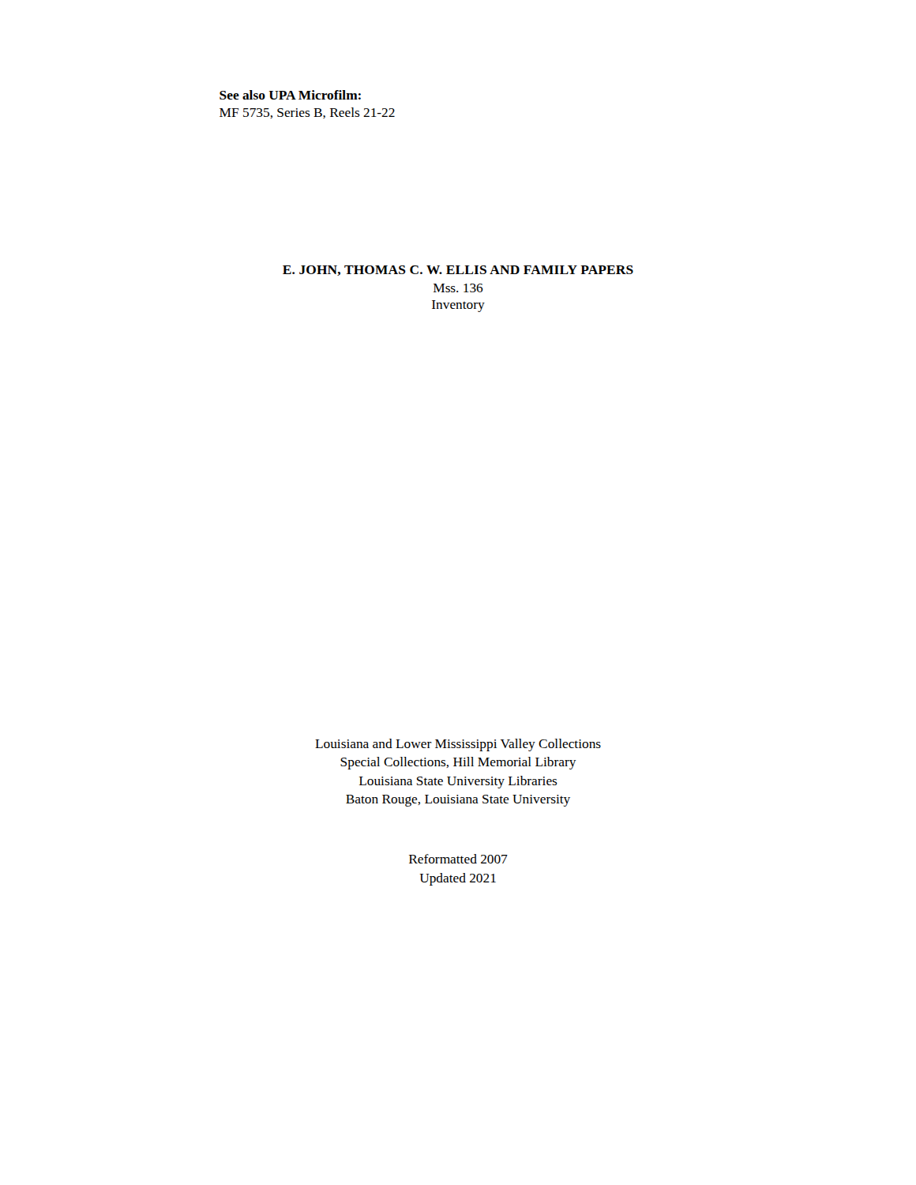See also UPA Microfilm: MF 5735, Series B, Reels 21-22
E. JOHN, THOMAS C. W. ELLIS AND FAMILY PAPERS
Mss. 136
Inventory
Louisiana and Lower Mississippi Valley Collections
Special Collections, Hill Memorial Library
Louisiana State University Libraries
Baton Rouge, Louisiana State University
Reformatted 2007
Updated 2021